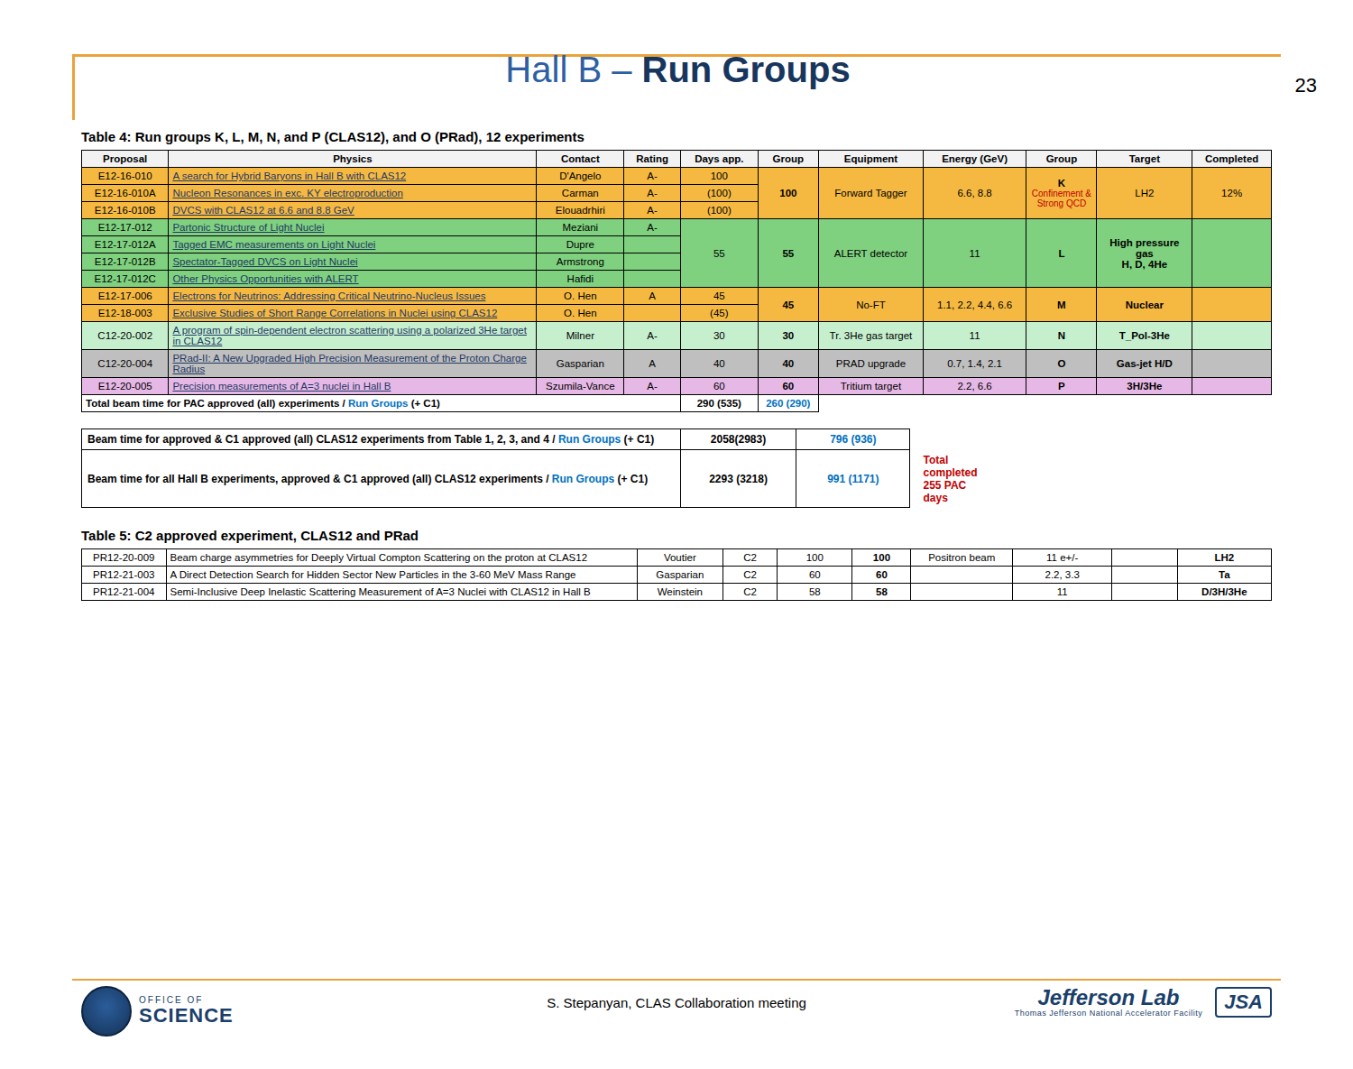23
Hall B – Run Groups
Table 4: Run groups K, L, M, N, and P (CLAS12), and O (PRad), 12 experiments
| Proposal | Physics | Contact | Rating | Days app. | Group | Equipment | Energy (GeV) | Group | Target | Completed |
| --- | --- | --- | --- | --- | --- | --- | --- | --- | --- | --- |
| E12-16-010 | A search for Hybrid Baryons in Hall B with CLAS12 | D'Angelo | A- | 100 | 100 | Forward Tagger | 6.6, 8.8 | K Confinement & Strong QCD | LH2 | 12% |
| E12-16-010A | Nucleon Resonances in exc. KY electroproduction | Carman | A- | (100) |
| E12-16-010B | DVCS with CLAS12 at 6.6 and 8.8 GeV | Elouadrhiri | A- | (100) |
| E12-17-012 | Partonic Structure of Light Nuclei | Meziani | A- | 55 | 55 | ALERT detector | 11 | L | High pressure gas H, D, 4He | |
| E12-17-012A | Tagged EMC measurements on Light Nuclei | Dupre | |
| E12-17-012B | Spectator-Tagged DVCS on Light Nuclei | Armstrong | |
| E12-17-012C | Other Physics Opportunities with ALERT | Hafidi | |
| E12-17-006 | Electrons for Neutrinos: Addressing Critical Neutrino-Nucleus Issues | O. Hen | A | 45 | 45 | No-FT | 1.1, 2.2, 4.4, 6.6 | M | Nuclear | |
| E12-18-003 | Exclusive Studies of Short Range Correlations in Nuclei using CLAS12 | O. Hen | | (45) |
| C12-20-002 | A program of spin-dependent electron scattering using a polarized 3He target in CLAS12 | Milner | A- | 30 | 30 | Tr. 3He gas target | 11 | N | T_Pol-3He | |
| C12-20-004 | PRad-II: A New Upgraded High Precision Measurement of the Proton Charge Radius | Gasparian | A | 40 | 40 | PRAD upgrade | 0.7, 1.4, 2.1 | O | Gas-jet H/D | |
| E12-20-005 | Precision measurements of A=3 nuclei in Hall B | Szumila-Vance | A- | 60 | 60 | Tritium target | 2.2, 6.6 | P | 3H/3He | |
| Total beam time for PAC approved (all) experiments / Run Groups (+ C1) | 290 (535) | 260 (290) | |
| Beam time for approved & C1 approved (all) CLAS12 experiments from Table 1, 2, 3, and 4 / Run Groups (+ C1) | 2058(2983) | 796 (936) | |
| Beam time for all Hall B experiments, approved & C1 approved (all) CLAS12 experiments / Run Groups (+ C1) | 2293 (3218) | 991 (1171) | Total completed 255 PAC days |
Table 5: C2 approved experiment, CLAS12 and PRad
| PR12-20-009 | Beam charge asymmetries for Deeply Virtual Compton Scattering on the proton at CLAS12 | Voutier | C2 | 100 | 100 | Positron beam | 11 e+/- | | LH2 |
| PR12-21-003 | A Direct Detection Search for Hidden Sector New Particles in the 3-60 MeV Mass Range | Gasparian | C2 | 60 | 60 | | 2.2, 3.3 | | Ta |
| PR12-21-004 | Semi-Inclusive Deep Inelastic Scattering Measurement of A=3 Nuclei with CLAS12 in Hall B | Weinstein | C2 | 58 | 58 | | 11 | | D/3H/3He |
S. Stepanyan, CLAS Collaboration meeting
OFFICE OF
SCIENCE
Jefferson Lab
Thomas Jefferson National Accelerator Facility
JSA